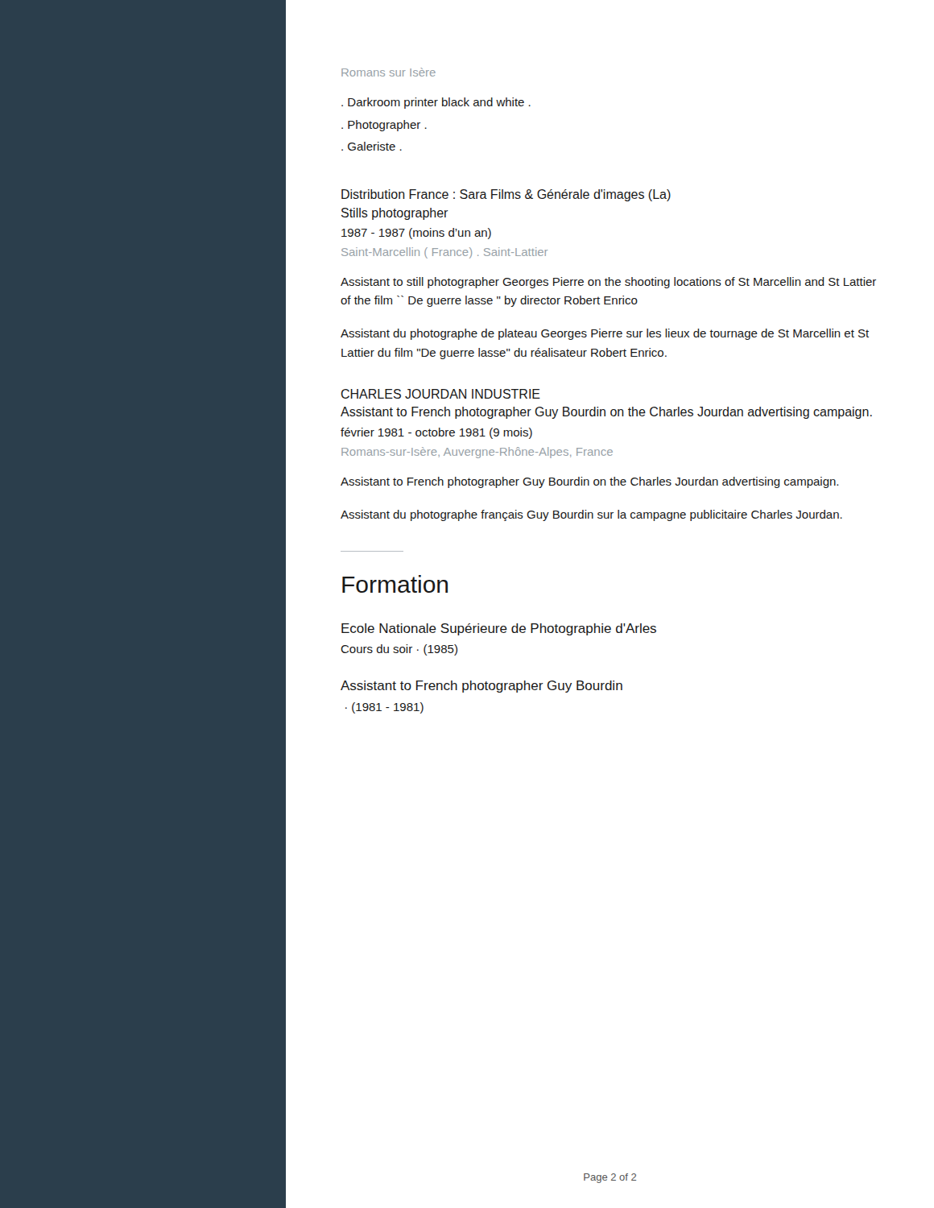Romans sur Isère
. Darkroom printer black and white .
. Photographer .
. Galeriste .
Distribution France : Sara Films & Générale d'images (La)
Stills photographer
1987 - 1987 (moins d’un an)
Saint-Marcellin ( France) . Saint-Lattier
Assistant to still photographer Georges Pierre on the shooting locations of St Marcellin and St Lattier of the film `` De guerre lasse " by director Robert Enrico
Assistant du photographe de plateau Georges Pierre sur les lieux de tournage de St Marcellin et St Lattier du film "De guerre lasse" du réalisateur Robert Enrico.
CHARLES JOURDAN INDUSTRIE
Assistant to French photographer Guy Bourdin on the Charles Jourdan advertising campaign.
février 1981 - octobre 1981 (9 mois)
Romans-sur-Isère, Auvergne-Rhône-Alpes, France
Assistant to French photographer Guy Bourdin on the Charles Jourdan advertising campaign.
Assistant du photographe français Guy Bourdin sur la campagne publicitaire Charles Jourdan.
Formation
Ecole Nationale Supérieure de Photographie d'Arles
Cours du soir · (1985)
Assistant to French photographer Guy Bourdin
· (1981 - 1981)
Page 2 of 2